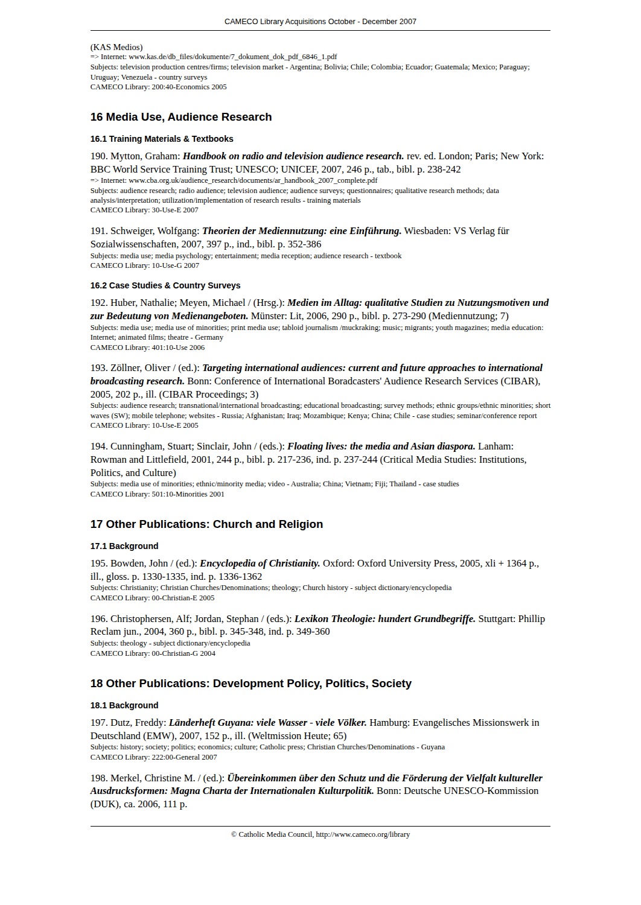CAMECO Library Acquisitions October - December 2007
(KAS Medios)
=> Internet: www.kas.de/db_files/dokumente/7_dokument_dok_pdf_6846_1.pdf
Subjects: television production centres/firms; television market - Argentina; Bolivia; Chile; Colombia; Ecuador; Guatemala; Mexico; Paraguay; Uruguay; Venezuela - country surveys
CAMECO Library: 200:40-Economics 2005
16 Media Use, Audience Research
16.1 Training Materials & Textbooks
190. Mytton, Graham: Handbook on radio and television audience research. rev. ed. London; Paris; New York: BBC World Service Training Trust; UNESCO; UNICEF, 2007, 246 p., tab., bibl. p. 238-242
=> Internet: www.cba.org.uk/audience_research/documents/ar_handbook_2007_complete.pdf
Subjects: audience research; radio audience; television audience; audience surveys; questionnaires; qualitative research methods; data analysis/interpretation; utilization/implementation of research results - training materials
CAMECO Library: 30-Use-E 2007
191. Schweiger, Wolfgang: Theorien der Mediennutzung: eine Einführung. Wiesbaden: VS Verlag für Sozialwissenschaften, 2007, 397 p., ind., bibl. p. 352-386
Subjects: media use; media psychology; entertainment; media reception; audience research - textbook
CAMECO Library: 10-Use-G 2007
16.2 Case Studies & Country Surveys
192. Huber, Nathalie; Meyen, Michael / (Hrsg.): Medien im Alltag: qualitative Studien zu Nutzungsmotiven und zur Bedeutung von Medienangeboten. Münster: Lit, 2006, 290 p., bibl. p. 273-290 (Mediennutzung; 7)
Subjects: media use; media use of minorities; print media use; tabloid journalism /muckraking; music; migrants; youth magazines; media education: Internet; animated films; theatre - Germany
CAMECO Library: 401:10-Use 2006
193. Zöllner, Oliver / (ed.): Targeting international audiences: current and future approaches to international broadcasting research. Bonn: Conference of International Boradcasters' Audience Research Services (CIBAR), 2005, 202 p., ill. (CIBAR Proceedings; 3)
Subjects: audience research; transnational/international broadcasting; educational broadcasting; survey methods; ethnic groups/ethnic minorities; short waves (SW); mobile telephone; websites - Russia; Afghanistan; Iraq; Mozambique; Kenya; China; Chile - case studies; seminar/conference report
CAMECO Library: 10-Use-E 2005
194. Cunningham, Stuart; Sinclair, John / (eds.): Floating lives: the media and Asian diaspora. Lanham: Rowman and Littlefield, 2001, 244 p., bibl. p. 217-236, ind. p. 237-244 (Critical Media Studies: Institutions, Politics, and Culture)
Subjects: media use of minorities; ethnic/minority media; video - Australia; China; Vietnam; Fiji; Thailand - case studies
CAMECO Library: 501:10-Minorities 2001
17 Other Publications: Church and Religion
17.1 Background
195. Bowden, John / (ed.): Encyclopedia of Christianity. Oxford: Oxford University Press, 2005, xli + 1364 p., ill., gloss. p. 1330-1335, ind. p. 1336-1362
Subjects: Christianity; Christian Churches/Denominations; theology; Church history - subject dictionary/encyclopedia
CAMECO Library: 00-Christian-E 2005
196. Christophersen, Alf; Jordan, Stephan / (eds.): Lexikon Theologie: hundert Grundbegriffe. Stuttgart: Phillip Reclam jun., 2004, 360 p., bibl. p. 345-348, ind. p. 349-360
Subjects: theology - subject dictionary/encyclopedia
CAMECO Library: 00-Christian-G 2004
18 Other Publications: Development Policy, Politics, Society
18.1 Background
197. Dutz, Freddy: Länderheft Guyana: viele Wasser - viele Völker. Hamburg: Evangelisches Missionswerk in Deutschland (EMW), 2007, 152 p., ill. (Weltmission Heute; 65)
Subjects: history; society; politics; economics; culture; Catholic press; Christian Churches/Denominations - Guyana
CAMECO Library: 222:00-General 2007
198. Merkel, Christine M. / (ed.): Übereinkommen über den Schutz und die Förderung der Vielfalt kultureller Ausdrucksformen: Magna Charta der Internationalen Kulturpolitik. Bonn: Deutsche UNESCO-Kommission (DUK), ca. 2006, 111 p.
© Catholic Media Council, http://www.cameco.org/library